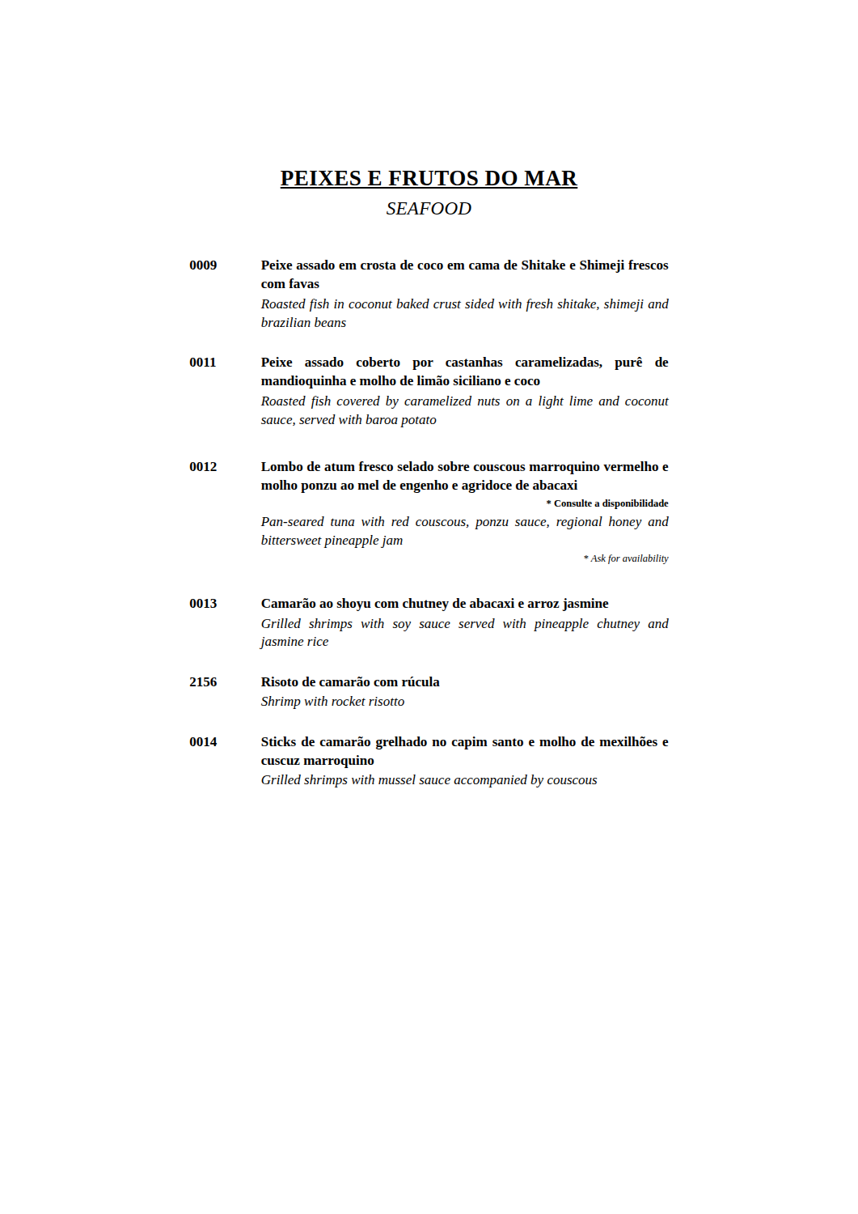PEIXES E FRUTOS DO MAR
SEAFOOD
0009
Peixe assado em crosta de coco em cama de Shitake e Shimeji frescos com favas
Roasted fish in coconut baked crust sided with fresh shitake, shimeji and brazilian beans
0011
Peixe assado coberto por castanhas caramelizadas, purê de mandioquinha e molho de limão siciliano e coco
Roasted fish covered by caramelized nuts on a light lime and coconut sauce, served with baroa potato
0012
Lombo de atum fresco selado sobre couscous marroquino vermelho e molho ponzu ao mel de engenho e agridoce de abacaxi
* Consulte a disponibilidade
Pan-seared tuna with red couscous, ponzu sauce, regional honey and bittersweet pineapple jam
* Ask for availability
0013
Camarão ao shoyu com chutney de abacaxi e arroz jasmine
Grilled shrimps with soy sauce served with pineapple chutney and jasmine rice
2156
Risoto de camarão com rúcula
Shrimp with rocket risotto
0014
Sticks de camarão grelhado no capim santo e molho de mexilhões e cuscuz marroquino
Grilled shrimps with mussel sauce accompanied by couscous